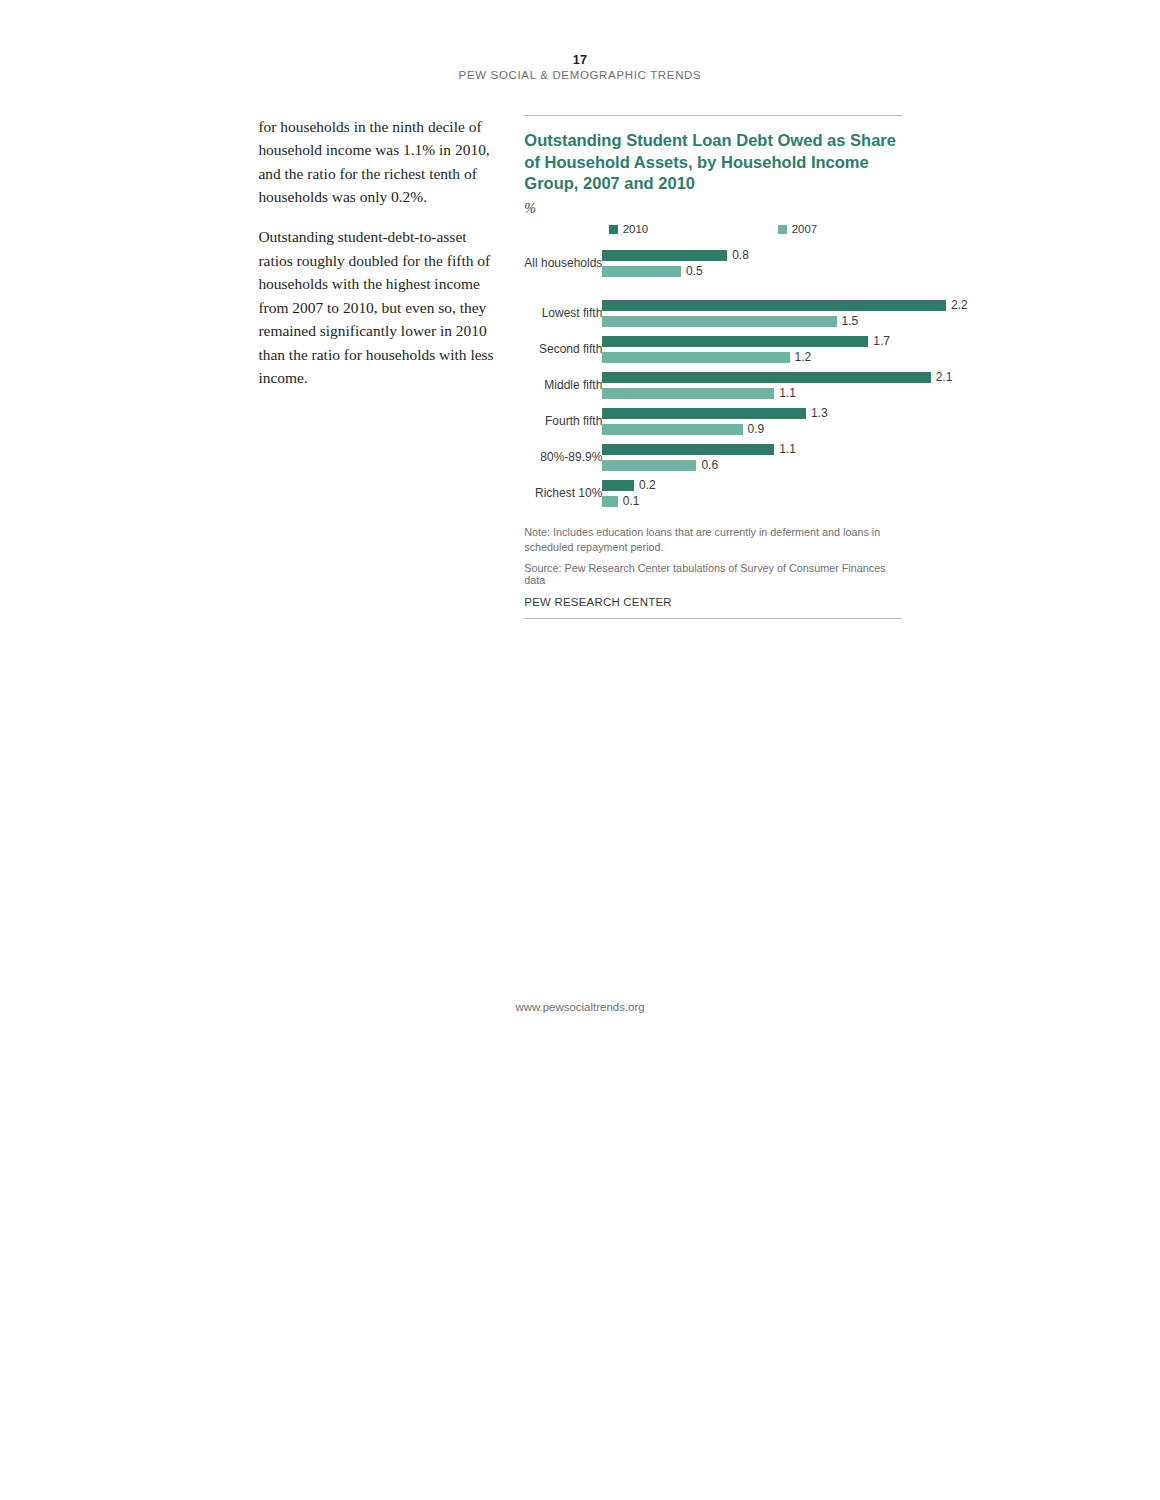17
PEW SOCIAL & DEMOGRAPHIC TRENDS
for households in the ninth decile of household income was 1.1% in 2010, and the ratio for the richest tenth of households was only 0.2%.
Outstanding student-debt-to-asset ratios roughly doubled for the fifth of households with the highest income from 2007 to 2010, but even so, they remained significantly lower in 2010 than the ratio for households with less income.
Outstanding Student Loan Debt Owed as Share of Household Assets, by Household Income Group, 2007 and 2010
%
2010 2007
| All households | 0.8 0.5 |
| Lowest fifth | 2.2 1.5 |
| Second fifth | 1.7 1.2 |
| Middle fifth | 2.1 1.1 |
| Fourth fifth | 1.3 0.9 |
| 80%-89.9% | 1.1 0.6 |
| Richest 10% | 0.2 0.1 |
Note: Includes education loans that are currently in deferment and loans in scheduled repayment period.
Source: Pew Research Center tabulations of Survey of Consumer Finances data
PEW RESEARCH CENTER
www.pewsocialtrends.org